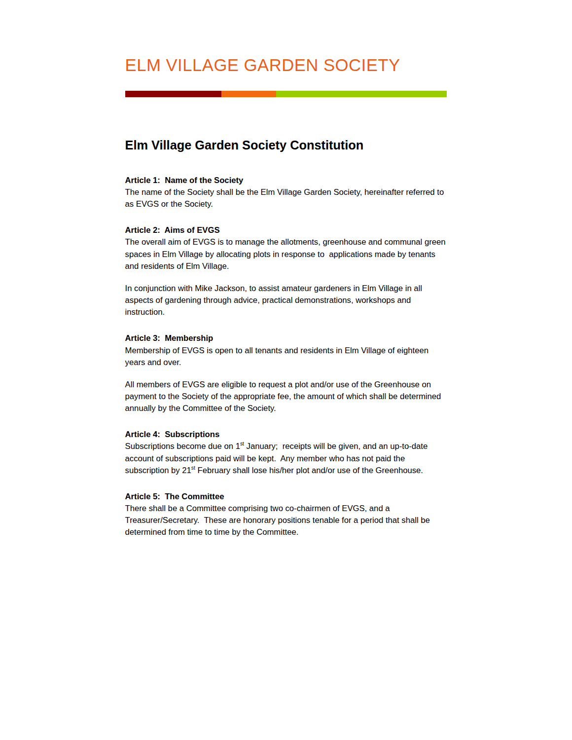ELM VILLAGE GARDEN SOCIETY
Elm Village Garden Society Constitution
Article 1: Name of the Society
The name of the Society shall be the Elm Village Garden Society, hereinafter referred to as EVGS or the Society.
Article 2: Aims of EVGS
The overall aim of EVGS is to manage the allotments, greenhouse and communal green spaces in Elm Village by allocating plots in response to applications made by tenants and residents of Elm Village.
In conjunction with Mike Jackson, to assist amateur gardeners in Elm Village in all aspects of gardening through advice, practical demonstrations, workshops and instruction.
Article 3: Membership
Membership of EVGS is open to all tenants and residents in Elm Village of eighteen years and over.
All members of EVGS are eligible to request a plot and/or use of the Greenhouse on payment to the Society of the appropriate fee, the amount of which shall be determined annually by the Committee of the Society.
Article 4: Subscriptions
Subscriptions become due on 1st January; receipts will be given, and an up-to-date account of subscriptions paid will be kept. Any member who has not paid the subscription by 21st February shall lose his/her plot and/or use of the Greenhouse.
Article 5: The Committee
There shall be a Committee comprising two co-chairmen of EVGS, and a Treasurer/Secretary. These are honorary positions tenable for a period that shall be determined from time to time by the Committee.